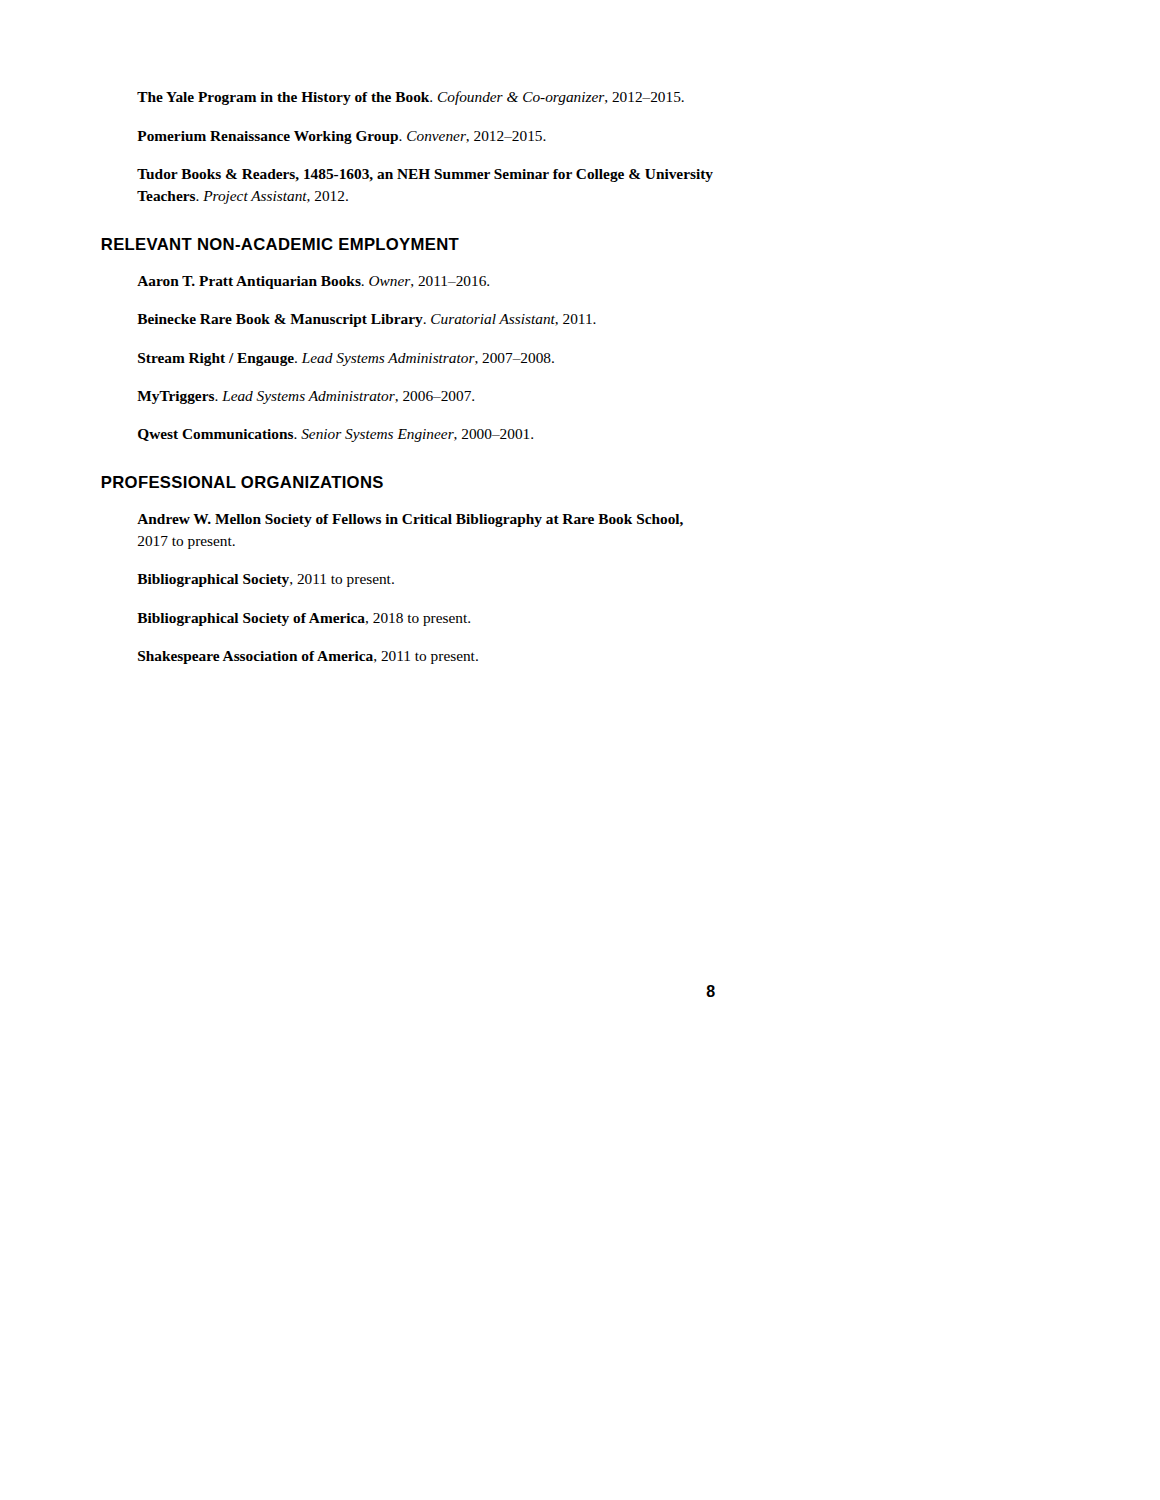The Yale Program in the History of the Book. Cofounder & Co-organizer, 2012–2015.
Pomerium Renaissance Working Group. Convener, 2012–2015.
Tudor Books & Readers, 1485-1603, an NEH Summer Seminar for College & University Teachers. Project Assistant, 2012.
Relevant Non-Academic Employment
Aaron T. Pratt Antiquarian Books. Owner, 2011–2016.
Beinecke Rare Book & Manuscript Library. Curatorial Assistant, 2011.
Stream Right / Engauge. Lead Systems Administrator, 2007–2008.
MyTriggers. Lead Systems Administrator, 2006–2007.
Qwest Communications. Senior Systems Engineer, 2000–2001.
Professional Organizations
Andrew W. Mellon Society of Fellows in Critical Bibliography at Rare Book School, 2017 to present.
Bibliographical Society, 2011 to present.
Bibliographical Society of America, 2018 to present.
Shakespeare Association of America, 2011 to present.
8